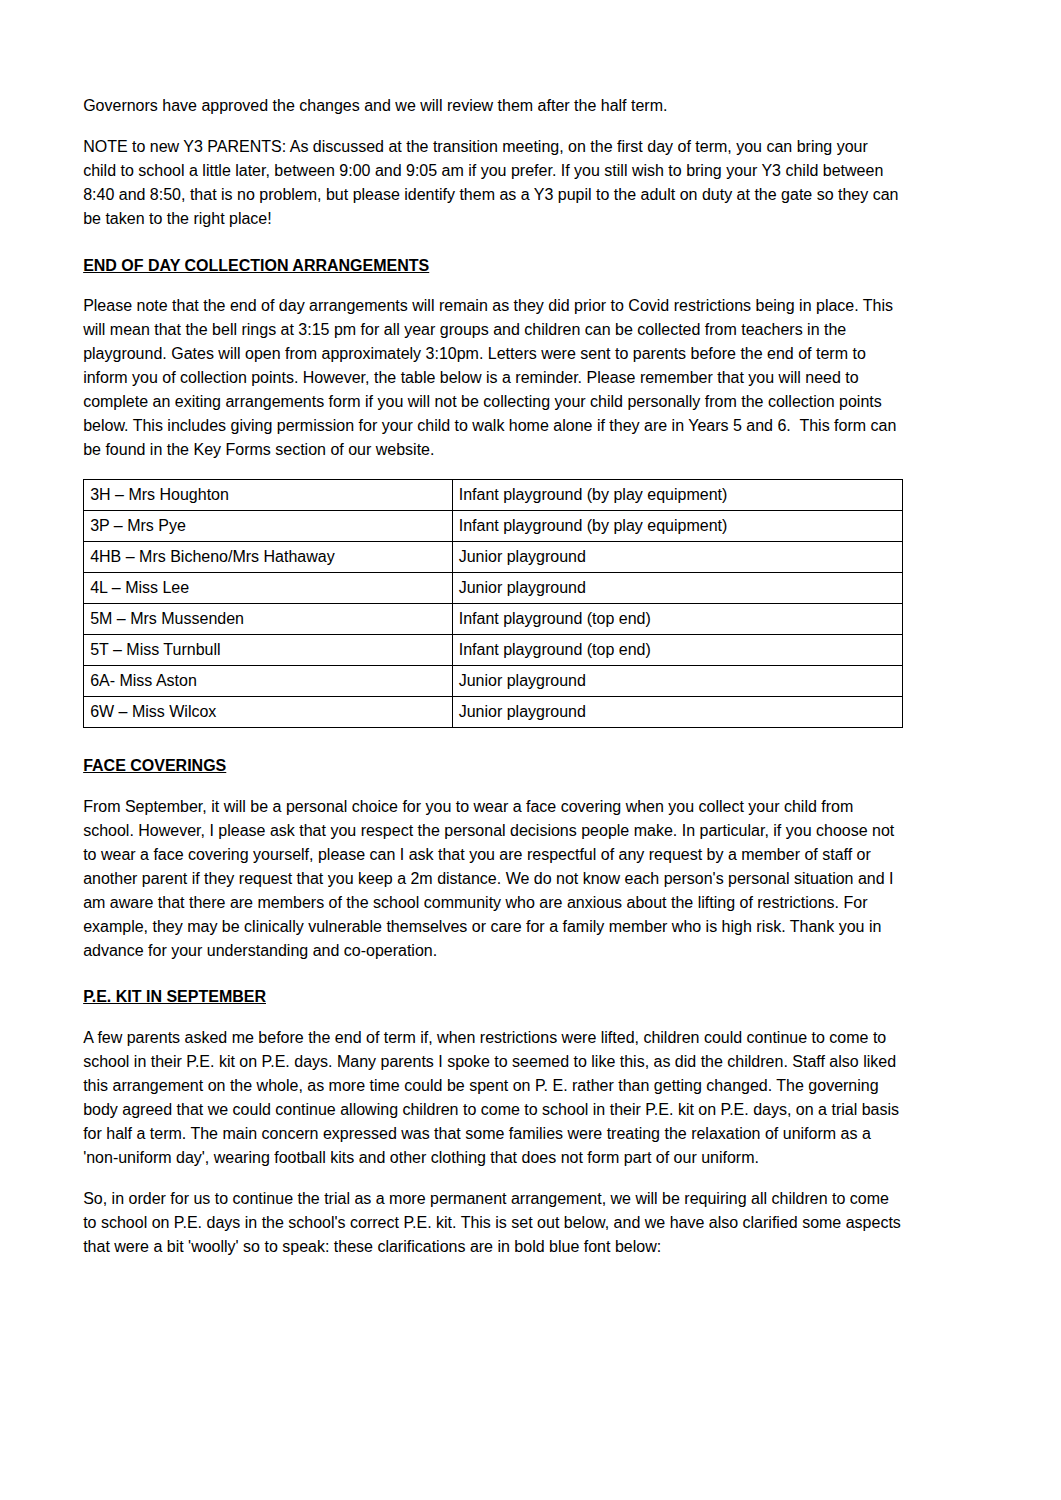Governors have approved the changes and we will review them after the half term.
NOTE to new Y3 PARENTS: As discussed at the transition meeting, on the first day of term, you can bring your child to school a little later, between 9:00 and 9:05 am if you prefer. If you still wish to bring your Y3 child between 8:40 and 8:50, that is no problem, but please identify them as a Y3 pupil to the adult on duty at the gate so they can be taken to the right place!
END OF DAY COLLECTION ARRANGEMENTS
Please note that the end of day arrangements will remain as they did prior to Covid restrictions being in place. This will mean that the bell rings at 3:15 pm for all year groups and children can be collected from teachers in the playground. Gates will open from approximately 3:10pm. Letters were sent to parents before the end of term to inform you of collection points. However, the table below is a reminder. Please remember that you will need to complete an exiting arrangements form if you will not be collecting your child personally from the collection points below. This includes giving permission for your child to walk home alone if they are in Years 5 and 6. This form can be found in the Key Forms section of our website.
| 3H – Mrs Houghton | Infant playground (by play equipment) |
| 3P – Mrs Pye | Infant playground (by play equipment) |
| 4HB – Mrs Bicheno/Mrs Hathaway | Junior playground |
| 4L – Miss Lee | Junior playground |
| 5M – Mrs Mussenden | Infant playground (top end) |
| 5T – Miss Turnbull | Infant playground (top end) |
| 6A- Miss Aston | Junior playground |
| 6W – Miss Wilcox | Junior playground |
FACE COVERINGS
From September, it will be a personal choice for you to wear a face covering when you collect your child from school. However, I please ask that you respect the personal decisions people make. In particular, if you choose not to wear a face covering yourself, please can I ask that you are respectful of any request by a member of staff or another parent if they request that you keep a 2m distance. We do not know each person's personal situation and I am aware that there are members of the school community who are anxious about the lifting of restrictions. For example, they may be clinically vulnerable themselves or care for a family member who is high risk. Thank you in advance for your understanding and co-operation.
P.E. KIT IN SEPTEMBER
A few parents asked me before the end of term if, when restrictions were lifted, children could continue to come to school in their P.E. kit on P.E. days. Many parents I spoke to seemed to like this, as did the children. Staff also liked this arrangement on the whole, as more time could be spent on P. E. rather than getting changed. The governing body agreed that we could continue allowing children to come to school in their P.E. kit on P.E. days, on a trial basis for half a term. The main concern expressed was that some families were treating the relaxation of uniform as a 'non-uniform day', wearing football kits and other clothing that does not form part of our uniform.
So, in order for us to continue the trial as a more permanent arrangement, we will be requiring all children to come to school on P.E. days in the school's correct P.E. kit. This is set out below, and we have also clarified some aspects that were a bit 'woolly' so to speak: these clarifications are in bold blue font below: